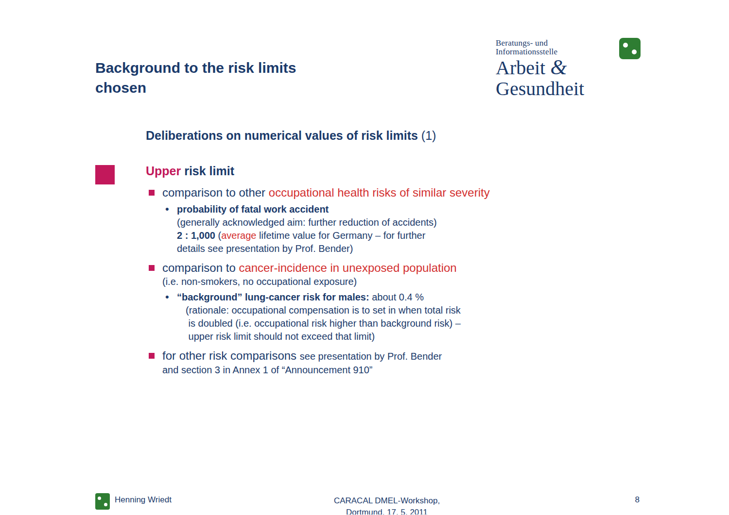Background to the risk limits
chosen
Beratungs- und
Informationsstelle
Arbeit &
Gesundheit
Deliberations on numerical values of risk limits (1)
Upper risk limit
comparison to other occupational health risks of similar severity
probability of fatal work accident (generally acknowledged aim: further reduction of accidents) 2 : 1,000 (average lifetime value for Germany – for further details see presentation by Prof. Bender)
comparison to cancer-incidence in unexposed population (i.e. non-smokers, no occupational exposure)
“background” lung-cancer risk for males: about 0.4 % (rationale: occupational compensation is to set in when total risk is doubled (i.e. occupational risk higher than background risk) – upper risk limit should not exceed that limit)
for other risk comparisons see presentation by Prof. Bender and section 3 in Annex 1 of “Announcement 910”
Henning Wriedt
CARACAL DMEL-Workshop,
Dortmund, 17. 5. 2011
8